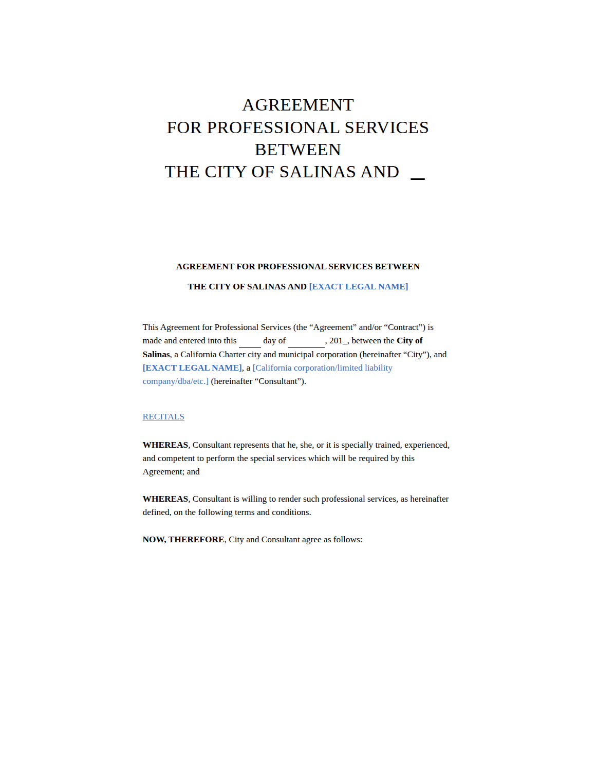AGREEMENT FOR PROFESSIONAL SERVICES BETWEEN THE CITY OF SALINAS AND
AGREEMENT FOR PROFESSIONAL SERVICES BETWEEN THE CITY OF SALINAS AND [EXACT LEGAL NAME]
This Agreement for Professional Services (the “Agreement” and/or “Contract”) is made and entered into this day of , 201_, between the City of Salinas, a California Charter city and municipal corporation (hereinafter “City”), and [EXACT LEGAL NAME], a [California corporation/limited liability company/dba/etc.] (hereinafter “Consultant”).
RECITALS
WHEREAS, Consultant represents that he, she, or it is specially trained, experienced, and competent to perform the special services which will be required by this Agreement; and
WHEREAS, Consultant is willing to render such professional services, as hereinafter defined, on the following terms and conditions.
NOW, THEREFORE, City and Consultant agree as follows: